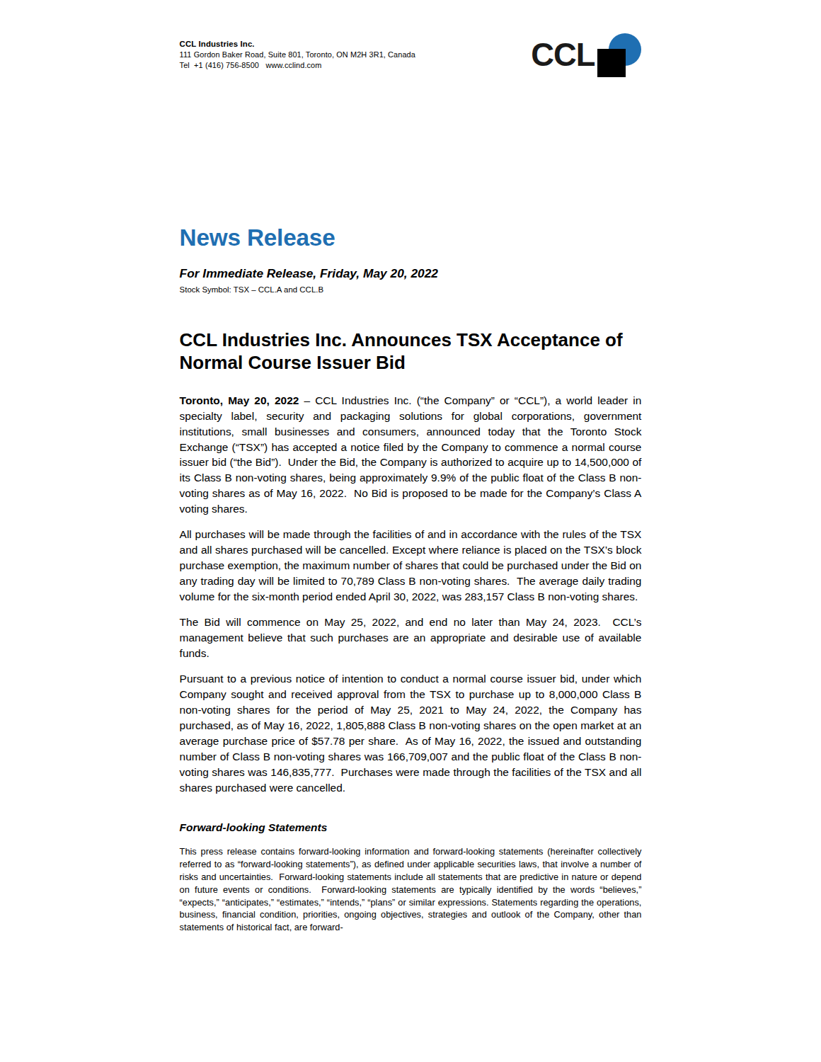CCL Industries Inc.
111 Gordon Baker Road, Suite 801, Toronto, ON M2H 3R1, Canada
Tel +1 (416) 756-8500 www.cclind.com
CCL
News Release
For Immediate Release, Friday, May 20, 2022
Stock Symbol: TSX – CCL.A and CCL.B
CCL Industries Inc. Announces TSX Acceptance of Normal Course Issuer Bid
Toronto, May 20, 2022 – CCL Industries Inc. (“the Company” or “CCL”), a world leader in specialty label, security and packaging solutions for global corporations, government institutions, small businesses and consumers, announced today that the Toronto Stock Exchange (“TSX”) has accepted a notice filed by the Company to commence a normal course issuer bid (“the Bid”). Under the Bid, the Company is authorized to acquire up to 14,500,000 of its Class B non-voting shares, being approximately 9.9% of the public float of the Class B non-voting shares as of May 16, 2022. No Bid is proposed to be made for the Company’s Class A voting shares.
All purchases will be made through the facilities of and in accordance with the rules of the TSX and all shares purchased will be cancelled. Except where reliance is placed on the TSX’s block purchase exemption, the maximum number of shares that could be purchased under the Bid on any trading day will be limited to 70,789 Class B non-voting shares. The average daily trading volume for the six-month period ended April 30, 2022, was 283,157 Class B non-voting shares.
The Bid will commence on May 25, 2022, and end no later than May 24, 2023. CCL’s management believe that such purchases are an appropriate and desirable use of available funds.
Pursuant to a previous notice of intention to conduct a normal course issuer bid, under which Company sought and received approval from the TSX to purchase up to 8,000,000 Class B non-voting shares for the period of May 25, 2021 to May 24, 2022, the Company has purchased, as of May 16, 2022, 1,805,888 Class B non-voting shares on the open market at an average purchase price of $57.78 per share. As of May 16, 2022, the issued and outstanding number of Class B non-voting shares was 166,709,007 and the public float of the Class B non-voting shares was 146,835,777. Purchases were made through the facilities of the TSX and all shares purchased were cancelled.
Forward-looking Statements
This press release contains forward-looking information and forward-looking statements (hereinafter collectively referred to as “forward-looking statements”), as defined under applicable securities laws, that involve a number of risks and uncertainties. Forward-looking statements include all statements that are predictive in nature or depend on future events or conditions. Forward-looking statements are typically identified by the words “believes,” “expects,” “anticipates,” “estimates,” “intends,” “plans” or similar expressions. Statements regarding the operations, business, financial condition, priorities, ongoing objectives, strategies and outlook of the Company, other than statements of historical fact, are forward-